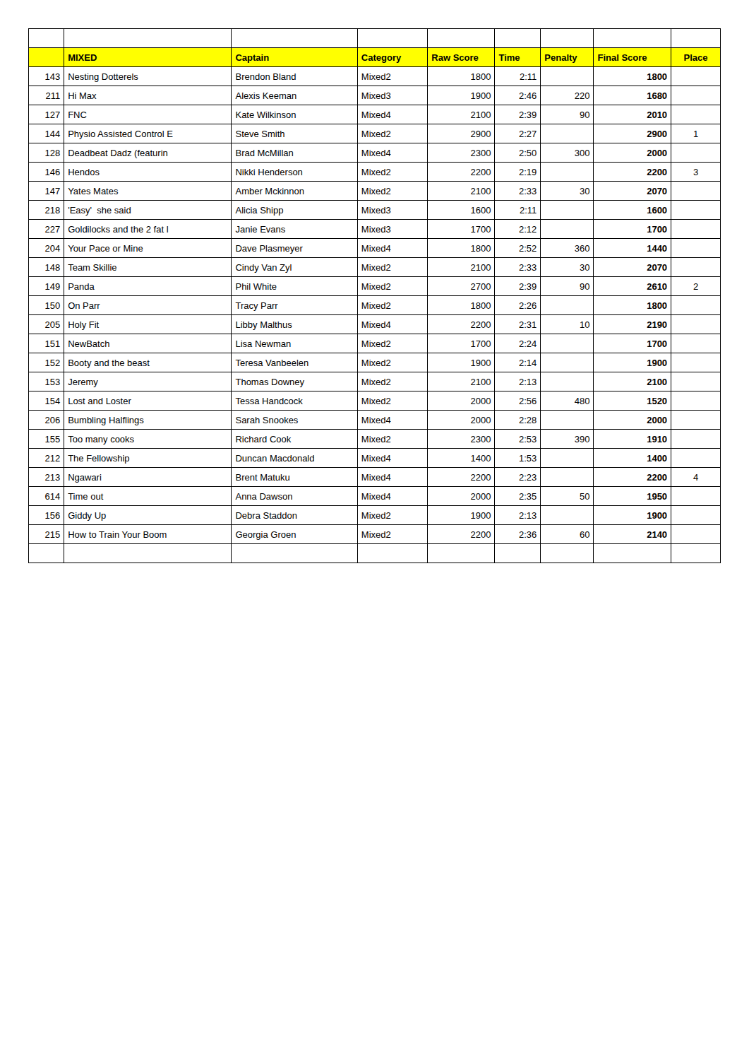| | MIXED | Captain | Category | Raw Score | Time | Penalty | Final Score | Place |
| --- | --- | --- | --- | --- | --- | --- | --- | --- |
| 143 | Nesting Dotterels | Brendon Bland | Mixed2 | 1800 | 2:11 | | 1800 | |
| 211 | Hi Max | Alexis Keeman | Mixed3 | 1900 | 2:46 | 220 | 1680 | |
| 127 | FNC | Kate Wilkinson | Mixed4 | 2100 | 2:39 | 90 | 2010 | |
| 144 | Physio Assisted Control E | Steve Smith | Mixed2 | 2900 | 2:27 | | 2900 | 1 |
| 128 | Deadbeat Dadz (featurin | Brad McMillan | Mixed4 | 2300 | 2:50 | 300 | 2000 | |
| 146 | Hendos | Nikki Henderson | Mixed2 | 2200 | 2:19 | | 2200 | 3 |
| 147 | Yates Mates | Amber Mckinnon | Mixed2 | 2100 | 2:33 | 30 | 2070 | |
| 218 | 'Easy' she said | Alicia Shipp | Mixed3 | 1600 | 2:11 | | 1600 | |
| 227 | Goldilocks and the 2 fat l | Janie Evans | Mixed3 | 1700 | 2:12 | | 1700 | |
| 204 | Your Pace or Mine | Dave Plasmeyer | Mixed4 | 1800 | 2:52 | 360 | 1440 | |
| 148 | Team Skillie | Cindy Van Zyl | Mixed2 | 2100 | 2:33 | 30 | 2070 | |
| 149 | Panda | Phil White | Mixed2 | 2700 | 2:39 | 90 | 2610 | 2 |
| 150 | On Parr | Tracy Parr | Mixed2 | 1800 | 2:26 | | 1800 | |
| 205 | Holy Fit | Libby Malthus | Mixed4 | 2200 | 2:31 | 10 | 2190 | |
| 151 | NewBatch | Lisa Newman | Mixed2 | 1700 | 2:24 | | 1700 | |
| 152 | Booty and the beast | Teresa Vanbeelen | Mixed2 | 1900 | 2:14 | | 1900 | |
| 153 | Jeremy | Thomas Downey | Mixed2 | 2100 | 2:13 | | 2100 | |
| 154 | Lost and Loster | Tessa Handcock | Mixed2 | 2000 | 2:56 | 480 | 1520 | |
| 206 | Bumbling Halflings | Sarah Snookes | Mixed4 | 2000 | 2:28 | | 2000 | |
| 155 | Too many cooks | Richard Cook | Mixed2 | 2300 | 2:53 | 390 | 1910 | |
| 212 | The Fellowship | Duncan Macdonald | Mixed4 | 1400 | 1:53 | | 1400 | |
| 213 | Ngawari | Brent Matuku | Mixed4 | 2200 | 2:23 | | 2200 | 4 |
| 614 | Time out | Anna Dawson | Mixed4 | 2000 | 2:35 | 50 | 1950 | |
| 156 | Giddy Up | Debra Staddon | Mixed2 | 1900 | 2:13 | | 1900 | |
| 215 | How to Train Your Boom | Georgia Groen | Mixed2 | 2200 | 2:36 | 60 | 2140 | |